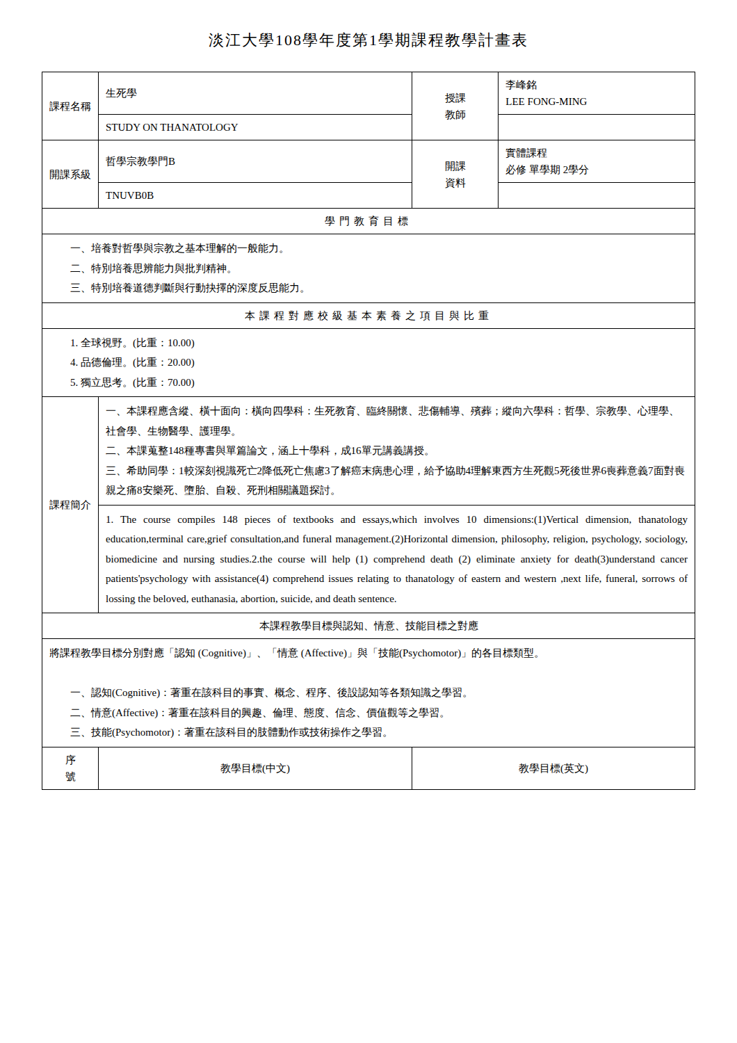淡江大學108學年度第1學期課程教學計畫表
| 課程名稱 | 生死學 | 授課 教師 | 李峰銘 LEE FONG-MING |
| STUDY ON THANATOLOGY |
| 開課系級 | 哲學宗教學門B | 開課 資料 | 實體課程 必修 單學期 2學分 |
| TNUVB0B |
| 學門教育目標 |
| 一、培養對哲學與宗教之基本理解的一般能力。 二、特別培養思辨能力與批判精神。 三、特別培養道德判斷與行動抉擇的深度反思能力。 |
| 本課程對應校級基本素養之項目與比重 |
| 1. 全球視野。(比重：10.00) 4. 品德倫理。(比重：20.00) 5. 獨立思考。(比重：70.00) |
| 課程簡介 | 一、本課程應含縱、橫十面向：橫向四學科：生死教育、臨終關懷、悲傷輔導、殯葬；縱向六學科：哲學、宗教學、心理學、社會學、生物醫學、護理學。 二、本課蒐整148種專書與單篇論文，涵上十學科，成16單元講義講授。 三、希助同學：1較深刻視識死亡2降低死亡焦慮3了解癌末病患心理，給予協助4理解東西方生死觀5死後世界6喪葬意義7面對喪親之痛8安樂死、墮胎、自殺、死刑相關議題探討。 |
| 1. The course compiles 148 pieces of textbooks and essays,which involves 10 dimensions:(1)Vertical dimension, thanatology education,terminal care,grief consultation,and funeral management.(2)Horizontal dimension, philosophy, religion, psychology, sociology, biomedicine and nursing studies.2.the course will help (1) comprehend death (2) eliminate anxiety for death(3)understand cancer patients'psychology with assistance(4) comprehend issues relating to thanatology of eastern and western ,next life, funeral, sorrows of lossing the beloved, euthanasia, abortion, suicide, and death sentence. |
| 本課程教學目標與認知、情意、技能目標之對應 |
| 將課程教學目標分別對應「認知 (Cognitive)」、「情意 (Affective)」與「技能(Psychomotor)」的各目標類型。 一、認知(Cognitive)：著重在該科目的事實、概念、程序、後設認知等各類知識之學習。 二、情意(Affective)：著重在該科目的興趣、倫理、態度、信念、價值觀等之學習。 三、技能(Psychomotor)：著重在該科目的肢體動作或技術操作之學習。 |
| 序 號 | 教學目標(中文) | 教學目標(英文) |